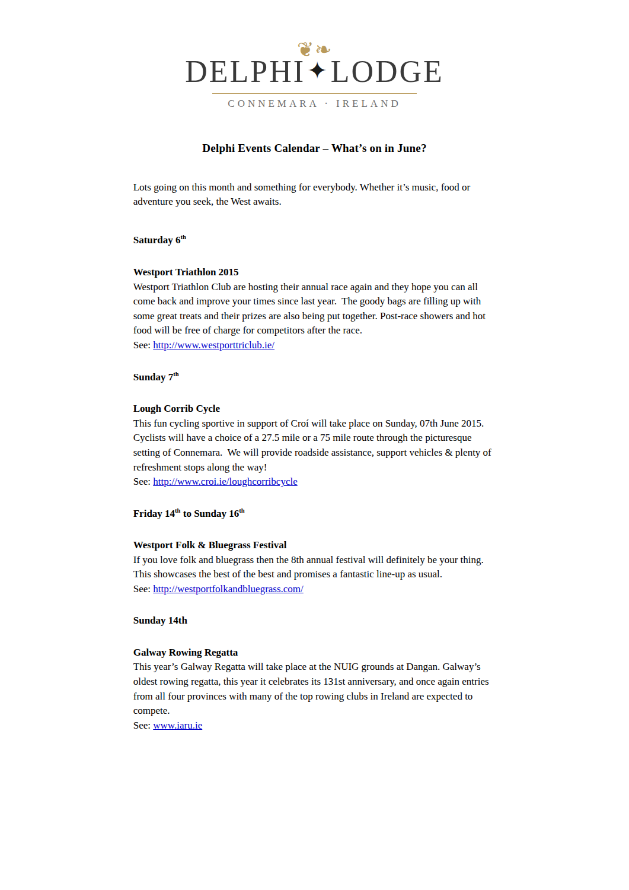❦❧
DELPHI✦LODGE
CONNEMARA · IRELAND
Delphi Events Calendar – What’s on in June?
Lots going on this month and something for everybody. Whether it’s music, food or adventure you seek, the West awaits.
Saturday 6th
Westport Triathlon 2015
Westport Triathlon Club are hosting their annual race again and they hope you can all come back and improve your times since last year. The goody bags are filling up with some great treats and their prizes are also being put together. Post-race showers and hot food will be free of charge for competitors after the race.
See: http://www.westporttriclub.ie/
Sunday 7th
Lough Corrib Cycle
This fun cycling sportive in support of Croí will take place on Sunday, 07th June 2015. Cyclists will have a choice of a 27.5 mile or a 75 mile route through the picturesque setting of Connemara. We will provide roadside assistance, support vehicles & plenty of refreshment stops along the way!
See: http://www.croi.ie/loughcorribcycle
Friday 14th to Sunday 16th
Westport Folk & Bluegrass Festival
If you love folk and bluegrass then the 8th annual festival will definitely be your thing. This showcases the best of the best and promises a fantastic line-up as usual.
See: http://westportfolkandbluegrass.com/
Sunday 14th
Galway Rowing Regatta
This year’s Galway Regatta will take place at the NUIG grounds at Dangan. Galway’s oldest rowing regatta, this year it celebrates its 131st anniversary, and once again entries from all four provinces with many of the top rowing clubs in Ireland are expected to compete.
See: www.iaru.ie